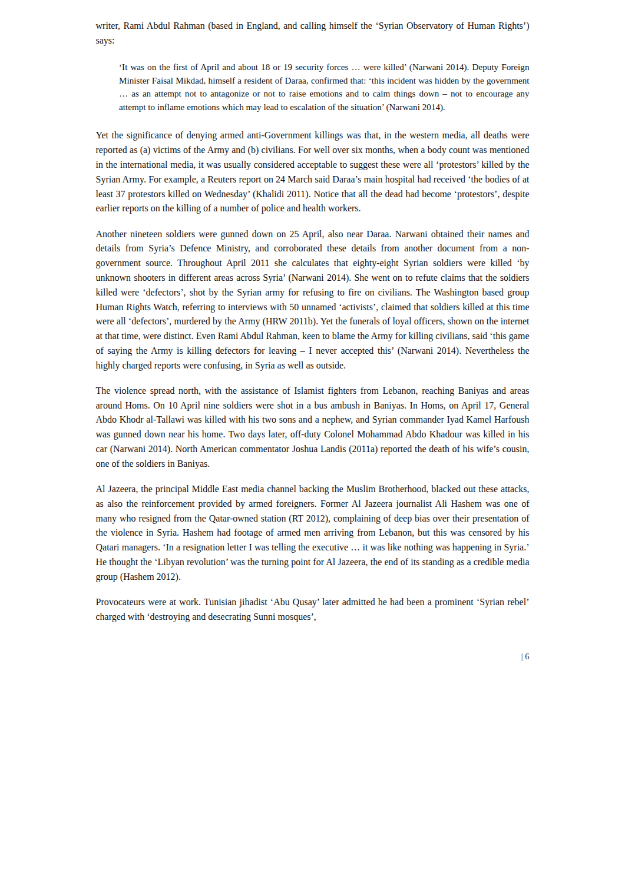writer, Rami Abdul Rahman (based in England, and calling himself the ‘Syrian Observatory of Human Rights’) says:
‘It was on the first of April and about 18 or 19 security forces … were killed’ (Narwani 2014). Deputy Foreign Minister Faisal Mikdad, himself a resident of Daraa, confirmed that: ‘this incident was hidden by the government … as an attempt not to antagonize or not to raise emotions and to calm things down – not to encourage any attempt to inflame emotions which may lead to escalation of the situation’ (Narwani 2014).
Yet the significance of denying armed anti-Government killings was that, in the western media, all deaths were reported as (a) victims of the Army and (b) civilians. For well over six months, when a body count was mentioned in the international media, it was usually considered acceptable to suggest these were all ‘protestors’ killed by the Syrian Army. For example, a Reuters report on 24 March said Daraa’s main hospital had received ‘the bodies of at least 37 protestors killed on Wednesday’ (Khalidi 2011). Notice that all the dead had become ‘protestors’, despite earlier reports on the killing of a number of police and health workers.
Another nineteen soldiers were gunned down on 25 April, also near Daraa. Narwani obtained their names and details from Syria’s Defence Ministry, and corroborated these details from another document from a non-government source. Throughout April 2011 she calculates that eighty-eight Syrian soldiers were killed ‘by unknown shooters in different areas across Syria’ (Narwani 2014). She went on to refute claims that the soldiers killed were ‘defectors’, shot by the Syrian army for refusing to fire on civilians. The Washington based group Human Rights Watch, referring to interviews with 50 unnamed ‘activists’, claimed that soldiers killed at this time were all ‘defectors’, murdered by the Army (HRW 2011b). Yet the funerals of loyal officers, shown on the internet at that time, were distinct. Even Rami Abdul Rahman, keen to blame the Army for killing civilians, said ‘this game of saying the Army is killing defectors for leaving – I never accepted this’ (Narwani 2014). Nevertheless the highly charged reports were confusing, in Syria as well as outside.
The violence spread north, with the assistance of Islamist fighters from Lebanon, reaching Baniyas and areas around Homs. On 10 April nine soldiers were shot in a bus ambush in Baniyas. In Homs, on April 17, General Abdo Khodr al-Tallawi was killed with his two sons and a nephew, and Syrian commander Iyad Kamel Harfoush was gunned down near his home. Two days later, off-duty Colonel Mohammad Abdo Khadour was killed in his car (Narwani 2014). North American commentator Joshua Landis (2011a) reported the death of his wife’s cousin, one of the soldiers in Baniyas.
Al Jazeera, the principal Middle East media channel backing the Muslim Brotherhood, blacked out these attacks, as also the reinforcement provided by armed foreigners. Former Al Jazeera journalist Ali Hashem was one of many who resigned from the Qatar-owned station (RT 2012), complaining of deep bias over their presentation of the violence in Syria. Hashem had footage of armed men arriving from Lebanon, but this was censored by his Qatari managers. ‘In a resignation letter I was telling the executive … it was like nothing was happening in Syria.’ He thought the ‘Libyan revolution’ was the turning point for Al Jazeera, the end of its standing as a credible media group (Hashem 2012).
Provocateurs were at work. Tunisian jihadist ‘Abu Qusay’ later admitted he had been a prominent ‘Syrian rebel’ charged with ‘destroying and desecrating Sunni mosques’,
| 6